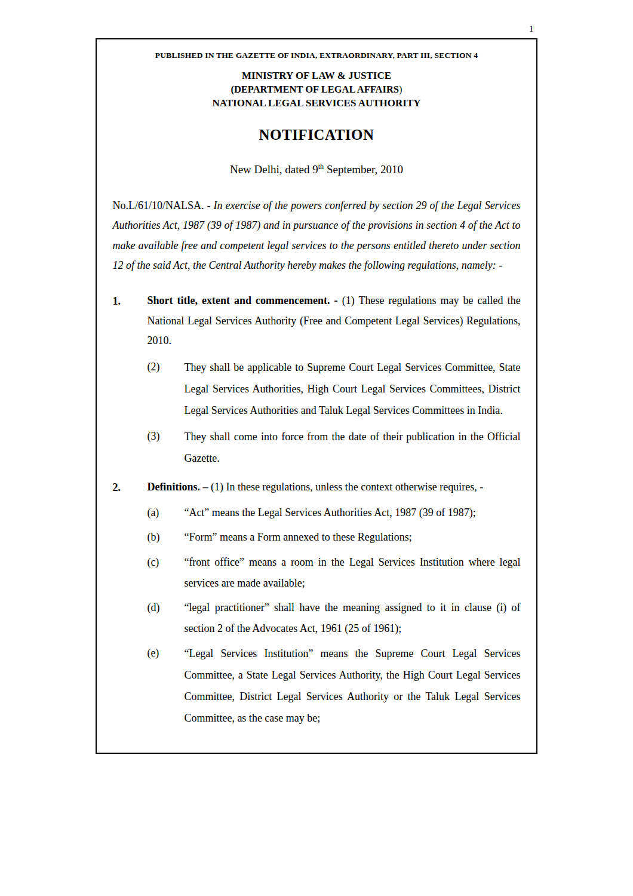1
PUBLISHED IN THE GAZETTE OF INDIA, EXTRAORDINARY, PART III, SECTION 4
MINISTRY OF LAW & JUSTICE
(DEPARTMENT OF LEGAL AFFAIRS)
NATIONAL LEGAL SERVICES AUTHORITY
NOTIFICATION
New Delhi, dated 9th September, 2010
No.L/61/10/NALSA. - In exercise of the powers conferred by section 29 of the Legal Services Authorities Act, 1987 (39 of 1987) and in pursuance of the provisions in section 4 of the Act to make available free and competent legal services to the persons entitled thereto under section 12 of the said Act, the Central Authority hereby makes the following regulations, namely: -
1.
Short title, extent and commencement. - (1) These regulations may be called the National Legal Services Authority (Free and Competent Legal Services) Regulations, 2010.
(2)
They shall be applicable to Supreme Court Legal Services Committee, State Legal Services Authorities, High Court Legal Services Committees, District Legal Services Authorities and Taluk Legal Services Committees in India.
(3)
They shall come into force from the date of their publication in the Official Gazette.
2.
Definitions. – (1) In these regulations, unless the context otherwise requires, -
(a)
“Act” means the Legal Services Authorities Act, 1987 (39 of 1987);
(b)
“Form” means a Form annexed to these Regulations;
(c)
“front office” means a room in the Legal Services Institution where legal services are made available;
(d)
“legal practitioner” shall have the meaning assigned to it in clause (i) of section 2 of the Advocates Act, 1961 (25 of 1961);
(e)
“Legal Services Institution” means the Supreme Court Legal Services Committee, a State Legal Services Authority, the High Court Legal Services Committee, District Legal Services Authority or the Taluk Legal Services Committee, as the case may be;